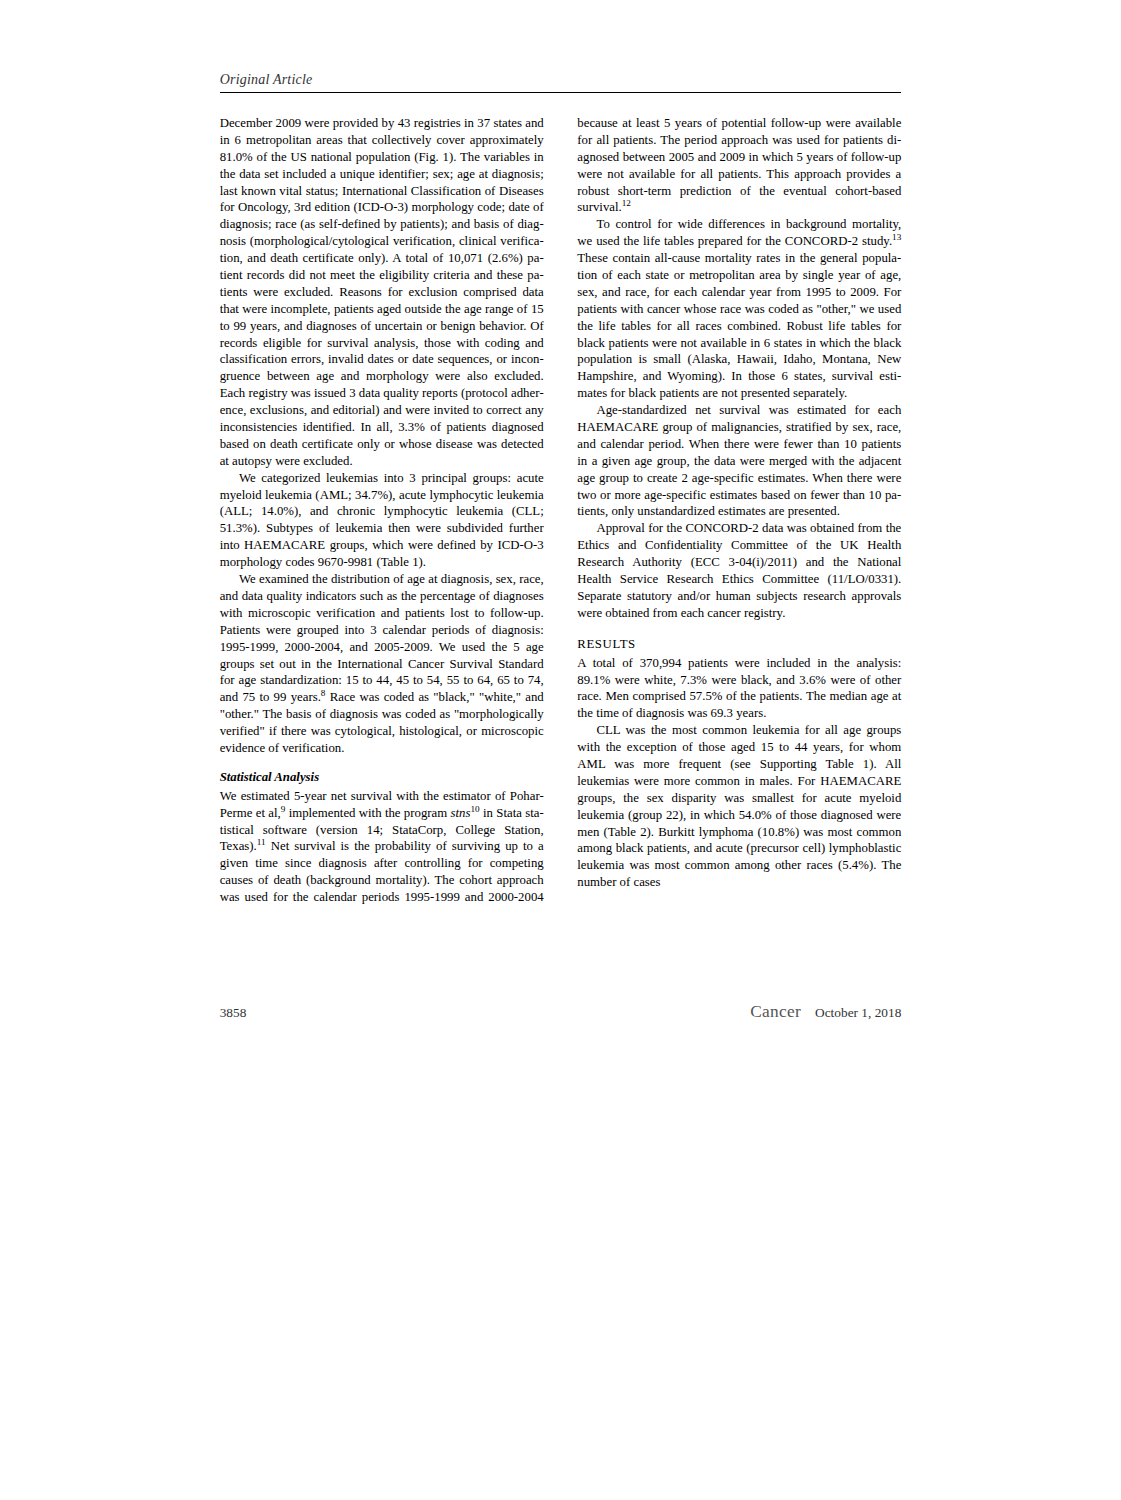Original Article
December 2009 were provided by 43 registries in 37 states and in 6 metropolitan areas that collectively cover approximately 81.0% of the US national population (Fig. 1). The variables in the data set included a unique identifier; sex; age at diagnosis; last known vital status; International Classification of Diseases for Oncology, 3rd edition (ICD-O-3) morphology code; date of diagnosis; race (as self-defined by patients); and basis of diagnosis (morphological/cytological verification, clinical verification, and death certificate only). A total of 10,071 (2.6%) patient records did not meet the eligibility criteria and these patients were excluded. Reasons for exclusion comprised data that were incomplete, patients aged outside the age range of 15 to 99 years, and diagnoses of uncertain or benign behavior. Of records eligible for survival analysis, those with coding and classification errors, invalid dates or date sequences, or incongruence between age and morphology were also excluded. Each registry was issued 3 data quality reports (protocol adherence, exclusions, and editorial) and were invited to correct any inconsistencies identified. In all, 3.3% of patients diagnosed based on death certificate only or whose disease was detected at autopsy were excluded.
We categorized leukemias into 3 principal groups: acute myeloid leukemia (AML; 34.7%), acute lymphocytic leukemia (ALL; 14.0%), and chronic lymphocytic leukemia (CLL; 51.3%). Subtypes of leukemia then were subdivided further into HAEMACARE groups, which were defined by ICD-O-3 morphology codes 9670-9981 (Table 1).
We examined the distribution of age at diagnosis, sex, race, and data quality indicators such as the percentage of diagnoses with microscopic verification and patients lost to follow-up. Patients were grouped into 3 calendar periods of diagnosis: 1995-1999, 2000-2004, and 2005-2009. We used the 5 age groups set out in the International Cancer Survival Standard for age standardization: 15 to 44, 45 to 54, 55 to 64, 65 to 74, and 75 to 99 years.8 Race was coded as "black," "white," and "other." The basis of diagnosis was coded as "morphologically verified" if there was cytological, histological, or microscopic evidence of verification.
Statistical Analysis
We estimated 5-year net survival with the estimator of Pohar-Perme et al,9 implemented with the program stns10 in Stata statistical software (version 14; StataCorp, College Station, Texas).11 Net survival is the probability of surviving up to a given time since diagnosis after controlling for competing causes of death (background mortality). The cohort approach was used for the calendar periods 1995-1999 and 2000-2004 because at least 5 years of potential follow-up were available for all patients. The period approach was used for patients diagnosed between 2005 and 2009 in which 5 years of follow-up were not available for all patients. This approach provides a robust short-term prediction of the eventual cohort-based survival.12
To control for wide differences in background mortality, we used the life tables prepared for the CONCORD-2 study.13 These contain all-cause mortality rates in the general population of each state or metropolitan area by single year of age, sex, and race, for each calendar year from 1995 to 2009. For patients with cancer whose race was coded as "other," we used the life tables for all races combined. Robust life tables for black patients were not available in 6 states in which the black population is small (Alaska, Hawaii, Idaho, Montana, New Hampshire, and Wyoming). In those 6 states, survival estimates for black patients are not presented separately.
Age-standardized net survival was estimated for each HAEMACARE group of malignancies, stratified by sex, race, and calendar period. When there were fewer than 10 patients in a given age group, the data were merged with the adjacent age group to create 2 age-specific estimates. When there were two or more age-specific estimates based on fewer than 10 patients, only unstandardized estimates are presented.
Approval for the CONCORD-2 data was obtained from the Ethics and Confidentiality Committee of the UK Health Research Authority (ECC 3-04(i)/2011) and the National Health Service Research Ethics Committee (11/LO/0331). Separate statutory and/or human subjects research approvals were obtained from each cancer registry.
Results
A total of 370,994 patients were included in the analysis: 89.1% were white, 7.3% were black, and 3.6% were of other race. Men comprised 57.5% of the patients. The median age at the time of diagnosis was 69.3 years.
CLL was the most common leukemia for all age groups with the exception of those aged 15 to 44 years, for whom AML was more frequent (see Supporting Table 1). All leukemias were more common in males. For HAEMACARE groups, the sex disparity was smallest for acute myeloid leukemia (group 22), in which 54.0% of those diagnosed were men (Table 2). Burkitt lymphoma (10.8%) was most common among black patients, and acute (precursor cell) lymphoblastic leukemia was most common among other races (5.4%). The number of cases
3858
Cancer October 1, 2018